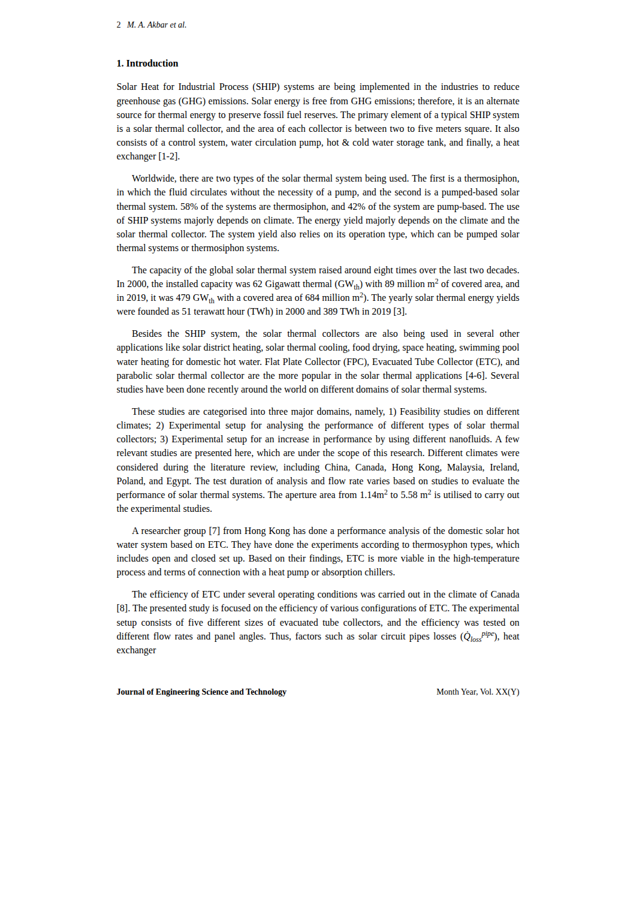2 M. A. Akbar et al.
1. Introduction
Solar Heat for Industrial Process (SHIP) systems are being implemented in the industries to reduce greenhouse gas (GHG) emissions. Solar energy is free from GHG emissions; therefore, it is an alternate source for thermal energy to preserve fossil fuel reserves. The primary element of a typical SHIP system is a solar thermal collector, and the area of each collector is between two to five meters square. It also consists of a control system, water circulation pump, hot & cold water storage tank, and finally, a heat exchanger [1-2].
Worldwide, there are two types of the solar thermal system being used. The first is a thermosiphon, in which the fluid circulates without the necessity of a pump, and the second is a pumped-based solar thermal system. 58% of the systems are thermosiphon, and 42% of the system are pump-based. The use of SHIP systems majorly depends on climate. The energy yield majorly depends on the climate and the solar thermal collector. The system yield also relies on its operation type, which can be pumped solar thermal systems or thermosiphon systems.
The capacity of the global solar thermal system raised around eight times over the last two decades. In 2000, the installed capacity was 62 Gigawatt thermal (GWth) with 89 million m2 of covered area, and in 2019, it was 479 GWth with a covered area of 684 million m2). The yearly solar thermal energy yields were founded as 51 terawatt hour (TWh) in 2000 and 389 TWh in 2019 [3].
Besides the SHIP system, the solar thermal collectors are also being used in several other applications like solar district heating, solar thermal cooling, food drying, space heating, swimming pool water heating for domestic hot water. Flat Plate Collector (FPC), Evacuated Tube Collector (ETC), and parabolic solar thermal collector are the more popular in the solar thermal applications [4-6]. Several studies have been done recently around the world on different domains of solar thermal systems.
These studies are categorised into three major domains, namely, 1) Feasibility studies on different climates; 2) Experimental setup for analysing the performance of different types of solar thermal collectors; 3) Experimental setup for an increase in performance by using different nanofluids. A few relevant studies are presented here, which are under the scope of this research. Different climates were considered during the literature review, including China, Canada, Hong Kong, Malaysia, Ireland, Poland, and Egypt. The test duration of analysis and flow rate varies based on studies to evaluate the performance of solar thermal systems. The aperture area from 1.14m2 to 5.58 m2 is utilised to carry out the experimental studies.
A researcher group [7] from Hong Kong has done a performance analysis of the domestic solar hot water system based on ETC. They have done the experiments according to thermosyphon types, which includes open and closed set up. Based on their findings, ETC is more viable in the high-temperature process and terms of connection with a heat pump or absorption chillers.
The efficiency of ETC under several operating conditions was carried out in the climate of Canada [8]. The presented study is focused on the efficiency of various configurations of ETC. The experimental setup consists of five different sizes of evacuated tube collectors, and the efficiency was tested on different flow rates and panel angles. Thus, factors such as solar circuit pipes losses (Q̇losspipe), heat exchanger
Journal of Engineering Science and Technology Month Year, Vol. XX(Y)